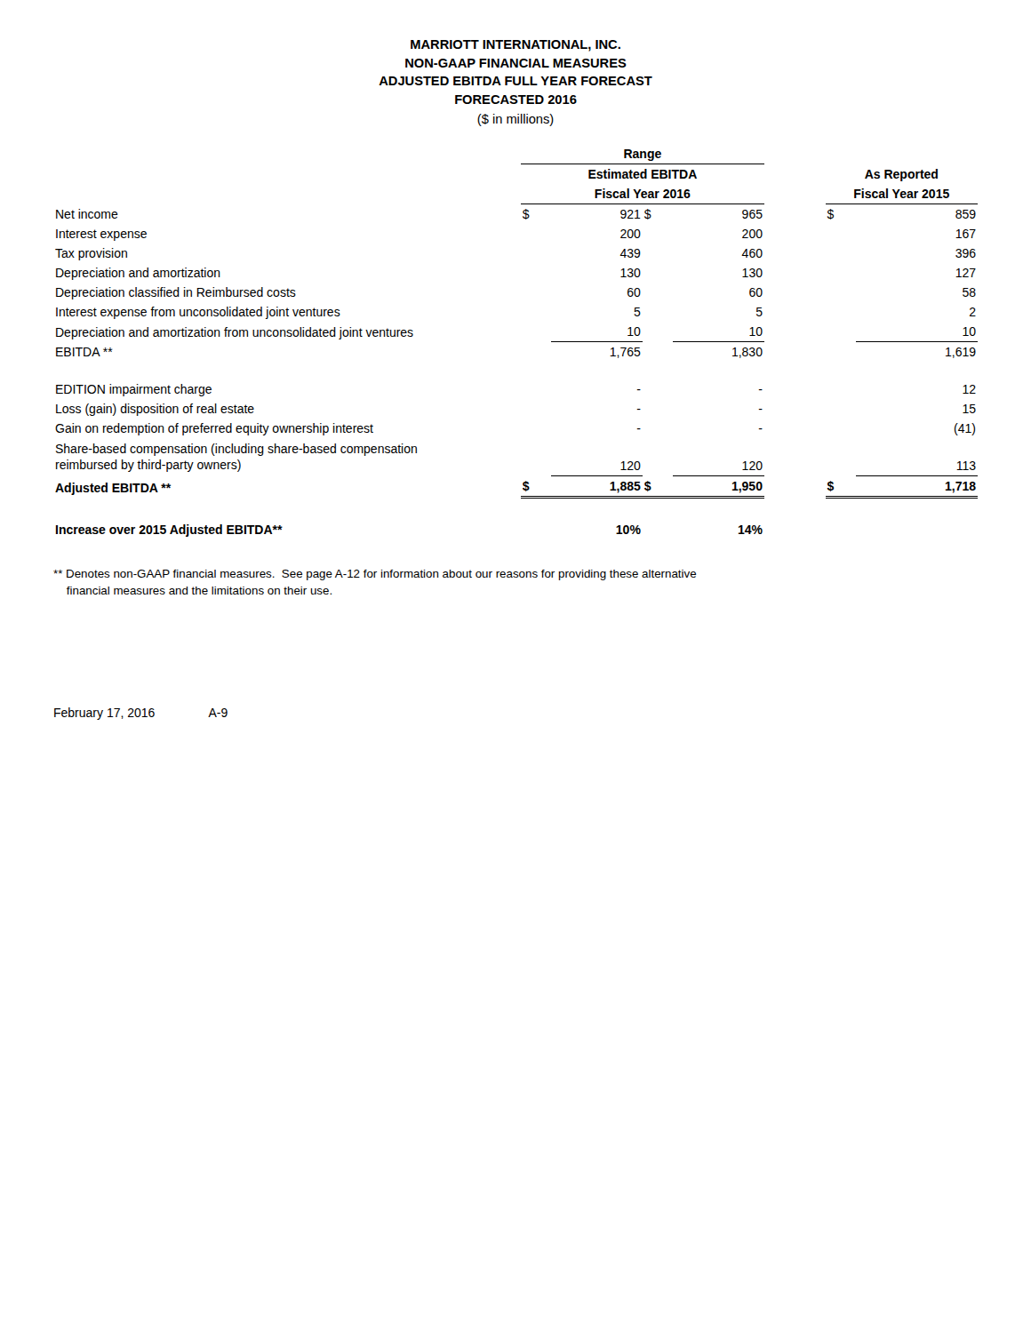MARRIOTT INTERNATIONAL, INC.
NON-GAAP FINANCIAL MEASURES
ADJUSTED EBITDA FULL YEAR FORECAST
FORECASTED 2016
($ in millions)
| | Range | | |
| | Estimated EBITDA | | As Reported |
| | Fiscal Year 2016 | | Fiscal Year 2015 |
| Net income | $ | 921 | $ | 965 | | $ | 859 |
| Interest expense | | 200 | | 200 | | | 167 |
| Tax provision | | 439 | | 460 | | | 396 |
| Depreciation and amortization | | 130 | | 130 | | | 127 |
| Depreciation classified in Reimbursed costs | | 60 | | 60 | | | 58 |
| Interest expense from unconsolidated joint ventures | | 5 | | 5 | | | 2 |
| Depreciation and amortization from unconsolidated joint ventures | | 10 | | 10 | | | 10 |
| EBITDA ** | | 1,765 | | 1,830 | | | 1,619 |
| EDITION impairment charge | | - | | - | | | 12 |
| Loss (gain) disposition of real estate | | - | | - | | | 15 |
| Gain on redemption of preferred equity ownership interest | | - | | - | | | (41) |
| Share-based compensation (including share-based compensation reimbursed by third-party owners) | | 120 | | 120 | | | 113 |
| Adjusted EBITDA ** | $ | 1,885 | $ | 1,950 | | $ | 1,718 |
| Increase over 2015 Adjusted EBITDA** | | 10% | | 14% | | | |
** Denotes non-GAAP financial measures. See page A-12 for information about our reasons for providing these alternative
financial measures and the limitations on their use.
February 17, 2016 A-9